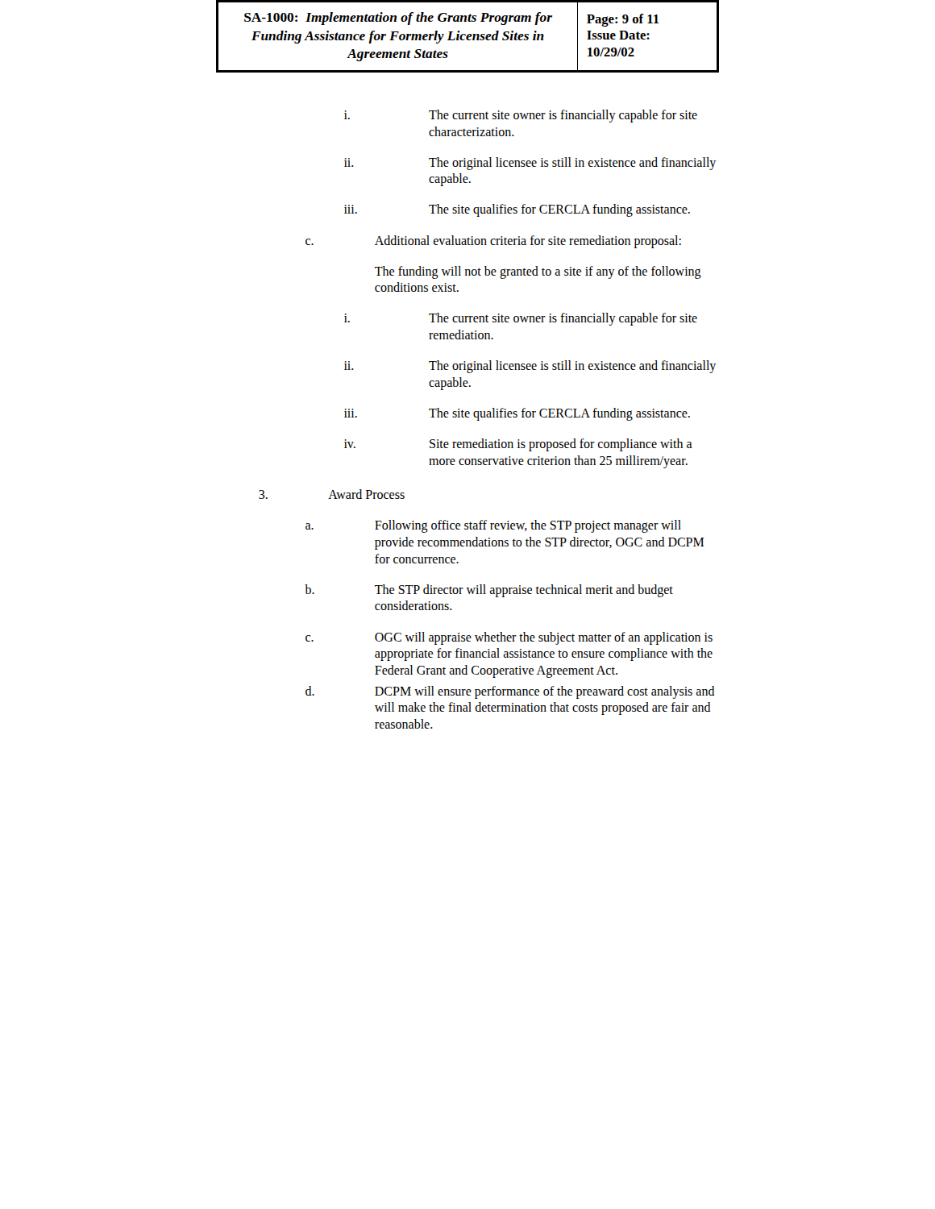| SA-1000: Implementation of the Grants Program for Funding Assistance for Formerly Licensed Sites in Agreement States | Page: 9 of 11 Issue Date: 10/29/02 |
i. The current site owner is financially capable for site characterization.
ii. The original licensee is still in existence and financially capable.
iii. The site qualifies for CERCLA funding assistance.
c. Additional evaluation criteria for site remediation proposal:
The funding will not be granted to a site if any of the following conditions exist.
i. The current site owner is financially capable for site remediation.
ii. The original licensee is still in existence and financially capable.
iii. The site qualifies for CERCLA funding assistance.
iv. Site remediation is proposed for compliance with a more conservative criterion than 25 millirem/year.
3. Award Process
a. Following office staff review, the STP project manager will provide recommendations to the STP director, OGC and DCPM for concurrence.
b. The STP director will appraise technical merit and budget considerations.
c. OGC will appraise whether the subject matter of an application is appropriate for financial assistance to ensure compliance with the Federal Grant and Cooperative Agreement Act.
d. DCPM will ensure performance of the preaward cost analysis and will make the final determination that costs proposed are fair and reasonable.